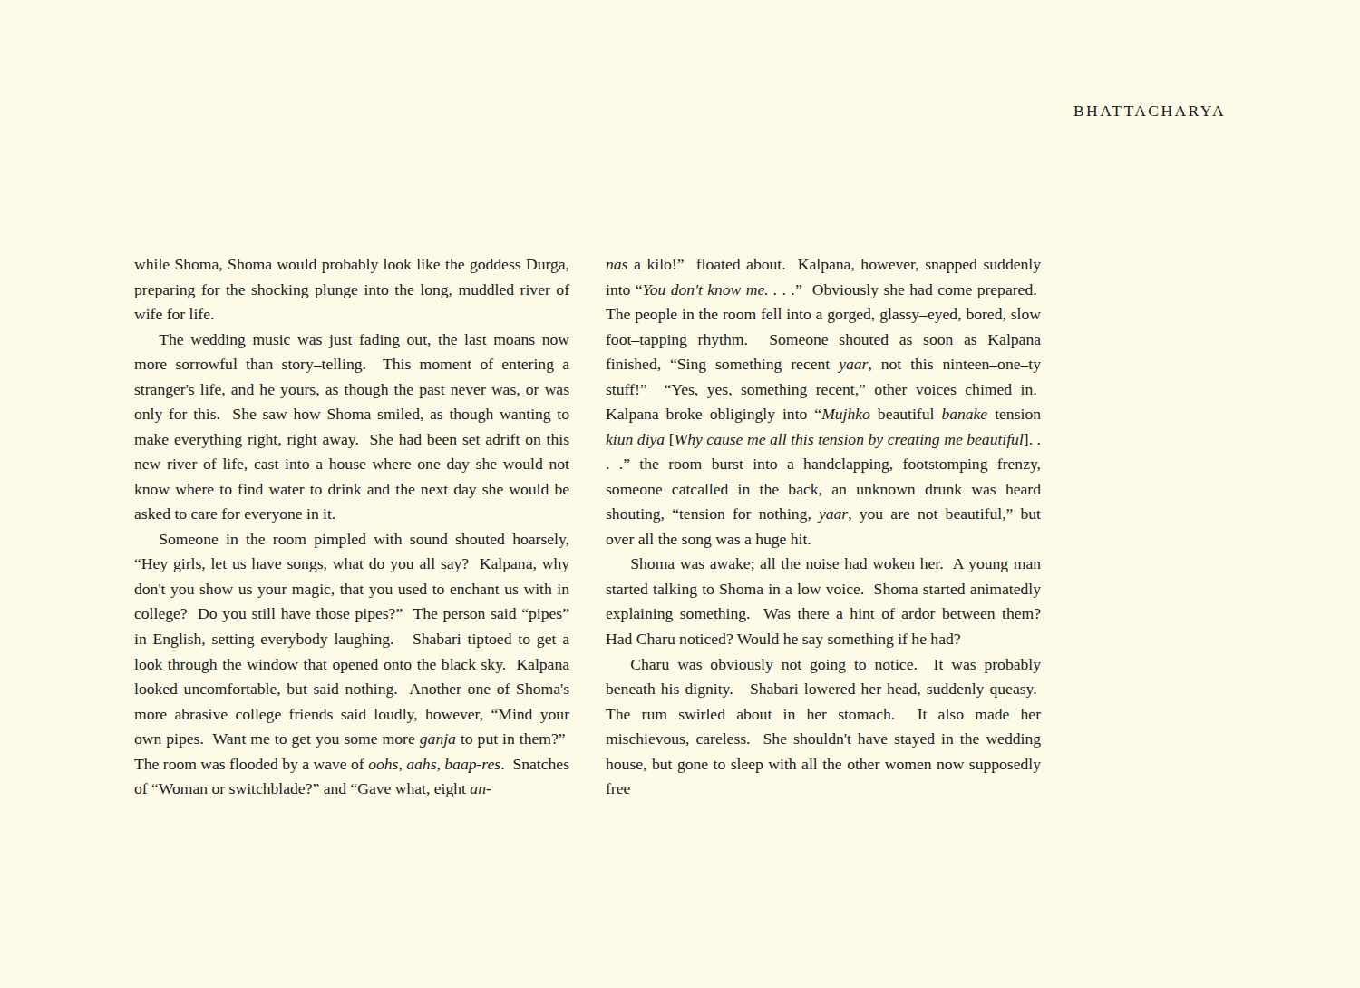Bhattacharya
while Shoma, Shoma would probably look like the goddess Durga, preparing for the shocking plunge into the long, muddled river of wife for life.
The wedding music was just fading out, the last moans now more sorrowful than story–telling. This moment of entering a stranger's life, and he yours, as though the past never was, or was only for this. She saw how Shoma smiled, as though wanting to make everything right, right away. She had been set adrift on this new river of life, cast into a house where one day she would not know where to find water to drink and the next day she would be asked to care for everyone in it.
Someone in the room pimpled with sound shouted hoarsely, “Hey girls, let us have songs, what do you all say? Kalpana, why don't you show us your magic, that you used to enchant us with in college? Do you still have those pipes?” The person said “pipes” in English, setting everybody laughing. Shabari tiptoed to get a look through the window that opened onto the black sky. Kalpana looked uncomfortable, but said nothing. Another one of Shoma's more abrasive college friends said loudly, however, “Mind your own pipes. Want me to get you some more ganja to put in them?” The room was flooded by a wave of oohs, aahs, baap-res. Snatches of “Woman or switchblade?” and “Gave what, eight an-
nas a kilo!” floated about. Kalpana, however, snapped suddenly into “You don't know me. . . .” Obviously she had come prepared. The people in the room fell into a gorged, glassy–eyed, bored, slow foot–tapping rhythm. Someone shouted as soon as Kalpana finished, “Sing something recent yaar, not this ninteen–one–ty stuff!” “Yes, yes, something recent,” other voices chimed in. Kalpana broke obligingly into “Mujhko beautiful banake tension kiun diya [Why cause me all this tension by creating me beautiful]. . . .” the room burst into a handclapping, footstomping frenzy, someone catcalled in the back, an unknown drunk was heard shouting, “tension for nothing, yaar, you are not beautiful,” but over all the song was a huge hit.
Shoma was awake; all the noise had woken her. A young man started talking to Shoma in a low voice. Shoma started animatedly explaining something. Was there a hint of ardor between them? Had Charu noticed? Would he say something if he had?
Charu was obviously not going to notice. It was probably beneath his dignity. Shabari lowered her head, suddenly queasy. The rum swirled about in her stomach. It also made her mischievous, careless. She shouldn't have stayed in the wedding house, but gone to sleep with all the other women now supposedly free